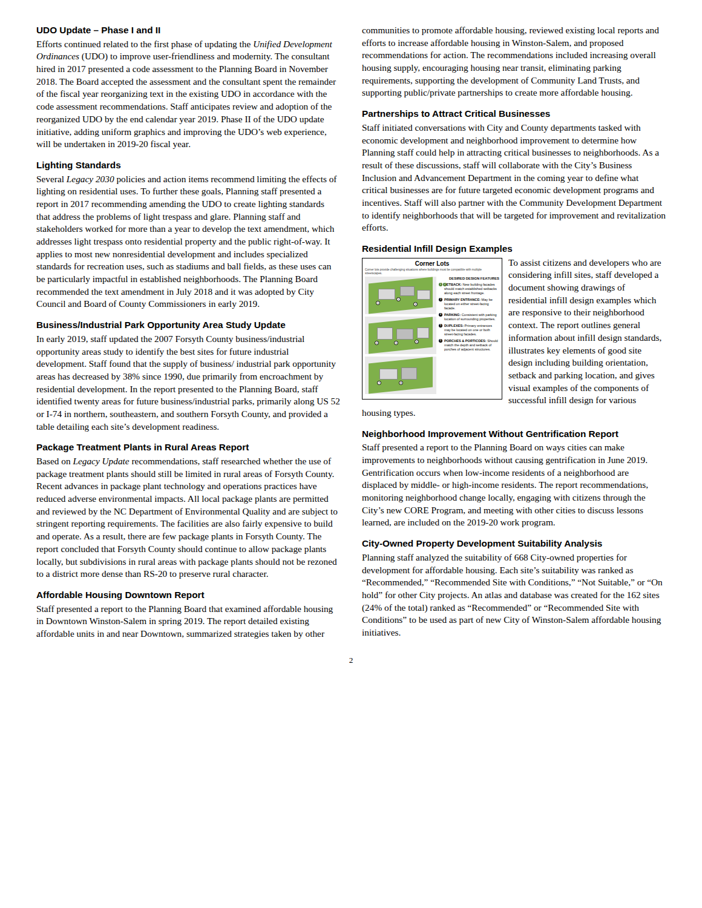UDO Update – Phase I and II
Efforts continued related to the first phase of updating the Unified Development Ordinances (UDO) to improve user-friendliness and modernity. The consultant hired in 2017 presented a code assessment to the Planning Board in November 2018. The Board accepted the assessment and the consultant spent the remainder of the fiscal year reorganizing text in the existing UDO in accordance with the code assessment recommendations. Staff anticipates review and adoption of the reorganized UDO by the end calendar year 2019. Phase II of the UDO update initiative, adding uniform graphics and improving the UDO’s web experience, will be undertaken in 2019-20 fiscal year.
Lighting Standards
Several Legacy 2030 policies and action items recommend limiting the effects of lighting on residential uses. To further these goals, Planning staff presented a report in 2017 recommending amending the UDO to create lighting standards that address the problems of light trespass and glare. Planning staff and stakeholders worked for more than a year to develop the text amendment, which addresses light trespass onto residential property and the public right-of-way. It applies to most new nonresidential development and includes specialized standards for recreation uses, such as stadiums and ball fields, as these uses can be particularly impactful in established neighborhoods. The Planning Board recommended the text amendment in July 2018 and it was adopted by City Council and Board of County Commissioners in early 2019.
Business/Industrial Park Opportunity Area Study Update
In early 2019, staff updated the 2007 Forsyth County business/industrial opportunity areas study to identify the best sites for future industrial development. Staff found that the supply of business/ industrial park opportunity areas has decreased by 38% since 1990, due primarily from encroachment by residential development. In the report presented to the Planning Board, staff identified twenty areas for future business/industrial parks, primarily along US 52 or I-74 in northern, southeastern, and southern Forsyth County, and provided a table detailing each site’s development readiness.
Package Treatment Plants in Rural Areas Report
Based on Legacy Update recommendations, staff researched whether the use of package treatment plants should still be limited in rural areas of Forsyth County. Recent advances in package plant technology and operations practices have reduced adverse environmental impacts. All local package plants are permitted and reviewed by the NC Department of Environmental Quality and are subject to stringent reporting requirements. The facilities are also fairly expensive to build and operate. As a result, there are few package plants in Forsyth County. The report concluded that Forsyth County should continue to allow package plants locally, but subdivisions in rural areas with package plants should not be rezoned to a district more dense than RS-20 to preserve rural character.
Affordable Housing Downtown Report
Staff presented a report to the Planning Board that examined affordable housing in Downtown Winston-Salem in spring 2019. The report detailed existing affordable units in and near Downtown, summarized strategies taken by other communities to promote affordable housing, reviewed existing local reports and efforts to increase affordable housing in Winston-Salem, and proposed recommendations for action. The recommendations included increasing overall housing supply, encouraging housing near transit, eliminating parking requirements, supporting the development of Community Land Trusts, and supporting public/private partnerships to create more affordable housing.
Partnerships to Attract Critical Businesses
Staff initiated conversations with City and County departments tasked with economic development and neighborhood improvement to determine how Planning staff could help in attracting critical businesses to neighborhoods. As a result of these discussions, staff will collaborate with the City’s Business Inclusion and Advancement Department in the coming year to define what critical businesses are for future targeted economic development programs and incentives. Staff will also partner with the Community Development Department to identify neighborhoods that will be targeted for improvement and revitalization efforts.
Residential Infill Design Examples
Corner Lots
Corner lots provide challenging situations where buildings must be compatible with multiple streetscapes.
1
2
3
4
5
6
7
8
DESIRED DESIGN FEATURES
12 SETBACK: New building facades should match established setbacks along each street frontage.
3 PRIMARY ENTRANCE: May be located on either street-facing facade.
4 PARKING: Consistent with parking location of surrounding properties.
5 DUPLEXES: Primary entrances may be located on one or both street-facing facades.
6 PORCHES & PORTICOES: Should match the depth and setback of porches of adjacent structures.
To assist citizens and developers who are considering infill sites, staff developed a document showing drawings of residential infill design examples which are responsive to their neighborhood context. The report outlines general information about infill design standards, illustrates key elements of good site design including building orientation, setback and parking location, and gives visual examples of the components of successful infill design for various housing types.
Neighborhood Improvement Without Gentrification Report
Staff presented a report to the Planning Board on ways cities can make improvements to neighborhoods without causing gentrification in June 2019. Gentrification occurs when low-income residents of a neighborhood are displaced by middle- or high-income residents. The report recommendations, monitoring neighborhood change locally, engaging with citizens through the City’s new CORE Program, and meeting with other cities to discuss lessons learned, are included on the 2019-20 work program.
City-Owned Property Development Suitability Analysis
Planning staff analyzed the suitability of 668 City-owned properties for development for affordable housing. Each site’s suitability was ranked as “Recommended,” “Recommended Site with Conditions,” “Not Suitable,” or “On hold” for other City projects. An atlas and database was created for the 162 sites (24% of the total) ranked as “Recommended” or “Recommended Site with Conditions” to be used as part of new City of Winston-Salem affordable housing initiatives.
2